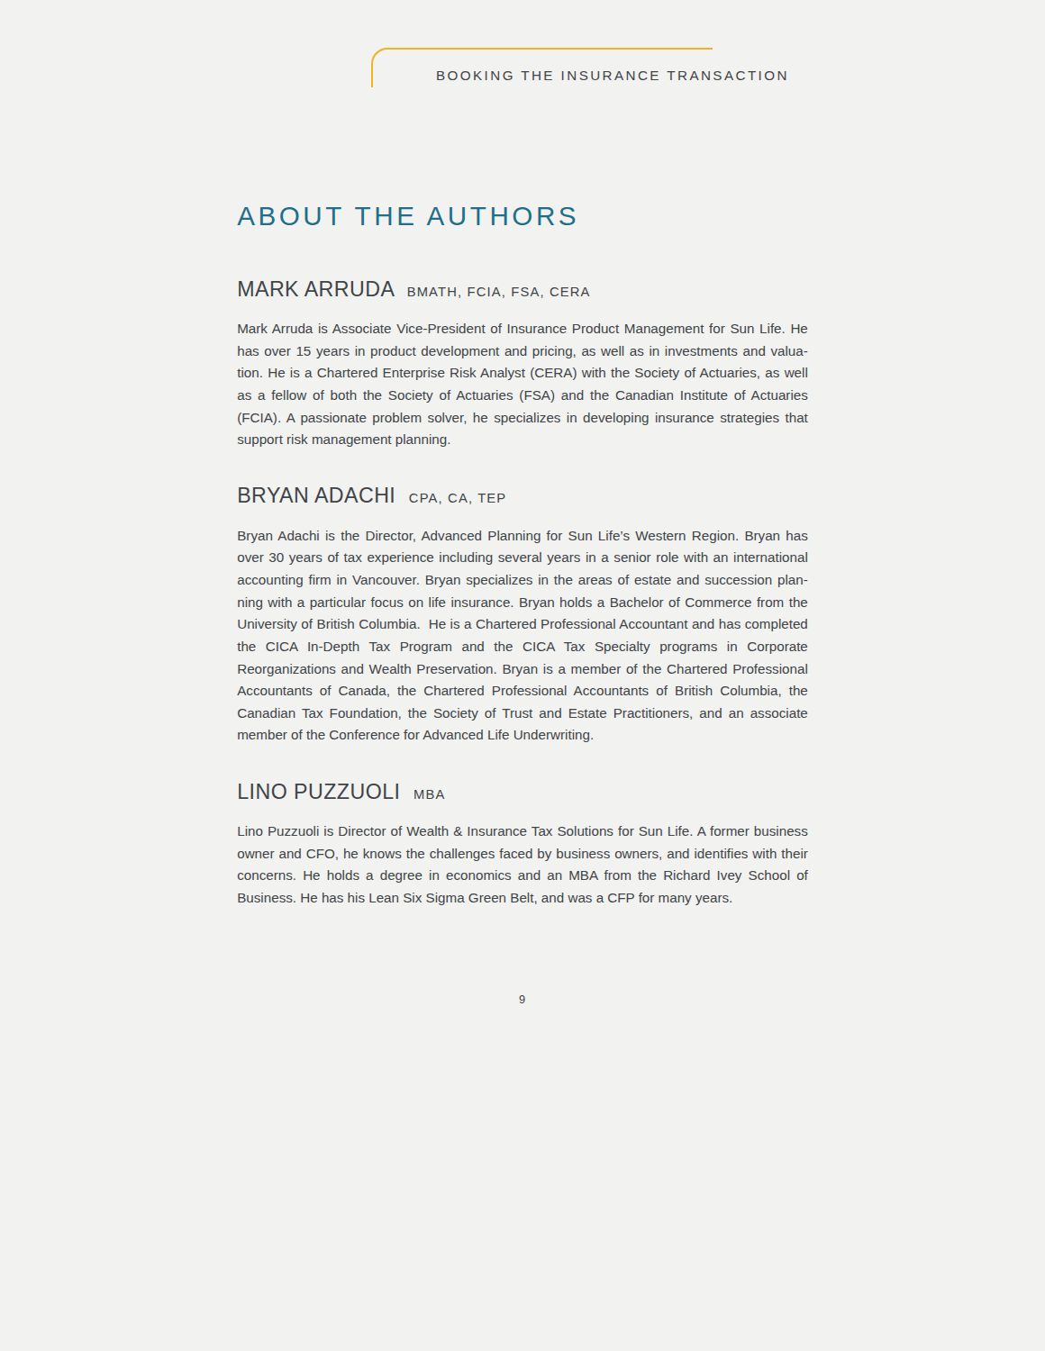Booking the Insurance Transaction
About the Authors
Mark Arruda BMath, FCIA, FSA, CERA
Mark Arruda is Associate Vice-President of Insurance Product Management for Sun Life. He has over 15 years in product development and pricing, as well as in investments and valuation. He is a Chartered Enterprise Risk Analyst (CERA) with the Society of Actuaries, as well as a fellow of both the Society of Actuaries (FSA) and the Canadian Institute of Actuaries (FCIA). A passionate problem solver, he specializes in developing insurance strategies that support risk management planning.
Bryan Adachi CPA, CA, TEP
Bryan Adachi is the Director, Advanced Planning for Sun Life’s Western Region. Bryan has over 30 years of tax experience including several years in a senior role with an international accounting firm in Vancouver. Bryan specializes in the areas of estate and succession planning with a particular focus on life insurance. Bryan holds a Bachelor of Commerce from the University of British Columbia. He is a Chartered Professional Accountant and has completed the CICA In-Depth Tax Program and the CICA Tax Specialty programs in Corporate Reorganizations and Wealth Preservation. Bryan is a member of the Chartered Professional Accountants of Canada, the Chartered Professional Accountants of British Columbia, the Canadian Tax Foundation, the Society of Trust and Estate Practitioners, and an associate member of the Conference for Advanced Life Underwriting.
Lino Puzzuoli MBA
Lino Puzzuoli is Director of Wealth & Insurance Tax Solutions for Sun Life. A former business owner and CFO, he knows the challenges faced by business owners, and identifies with their concerns. He holds a degree in economics and an MBA from the Richard Ivey School of Business. He has his Lean Six Sigma Green Belt, and was a CFP for many years.
9